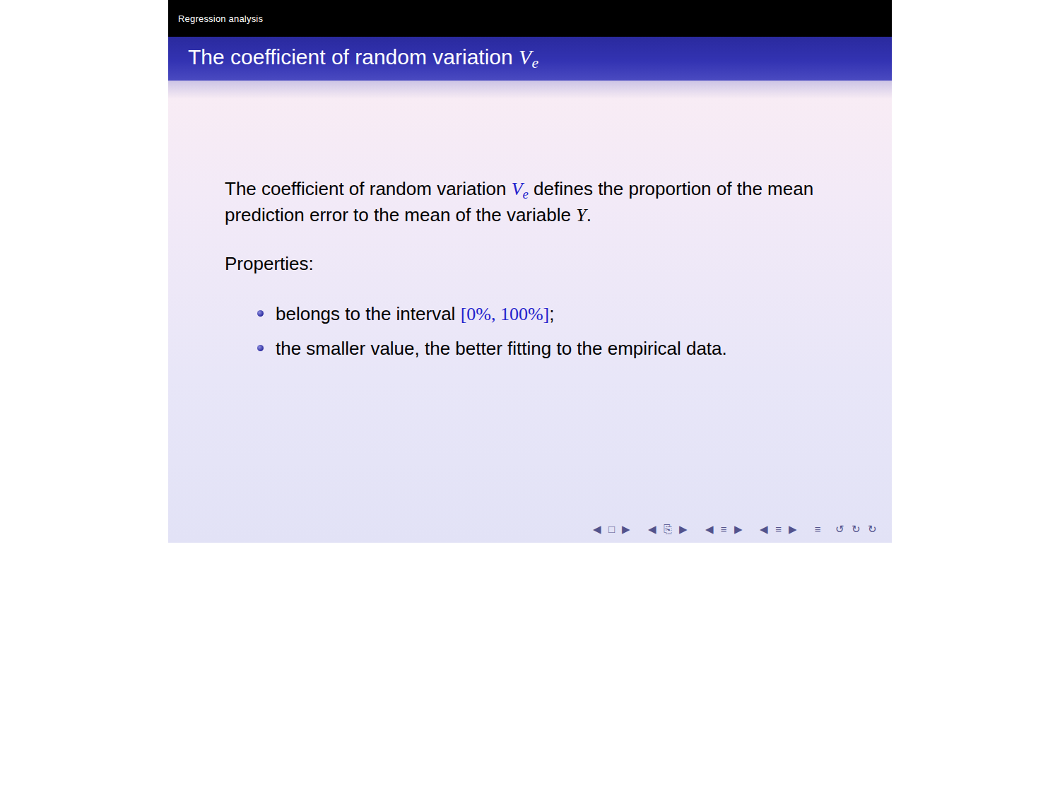Regression analysis
The coefficient of random variation Ve
The coefficient of random variation Ve defines the proportion of the mean prediction error to the mean of the variable Y.
Properties:
belongs to the interval [0%, 100%];
the smaller value, the better fitting to the empirical data.
◀ □ ▶ ◀ ⎘ ▶ ◀ ≡ ▶ ◀ ≡ ▶ ≡ ↺ ↻ ↻